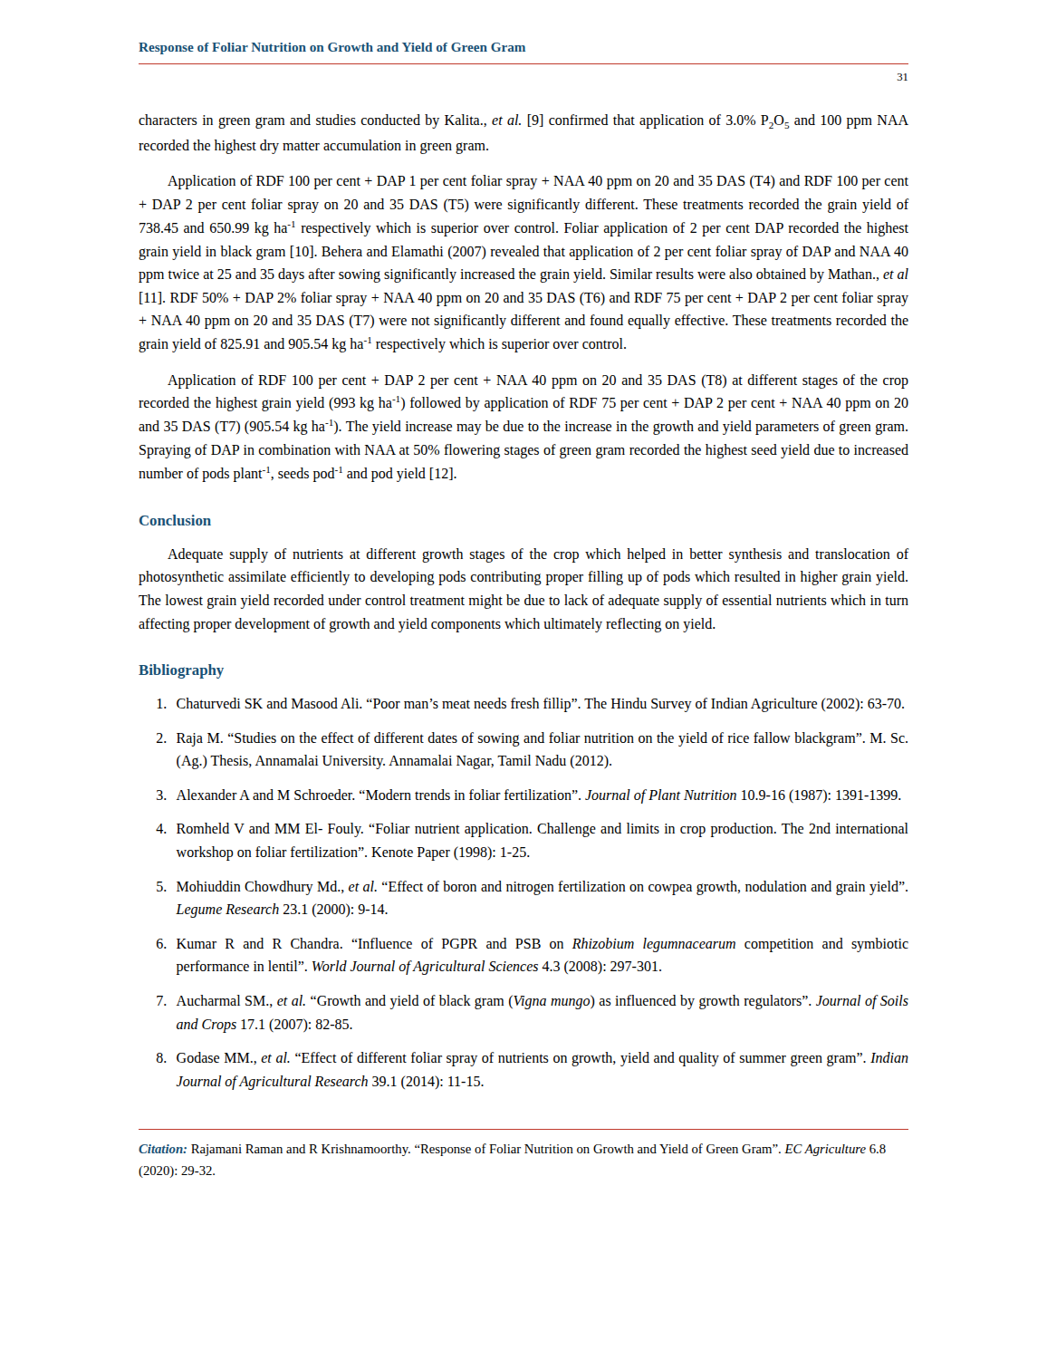Response of Foliar Nutrition on Growth and Yield of Green Gram
31
characters in green gram and studies conducted by Kalita., et al. [9] confirmed that application of 3.0% P2O5 and 100 ppm NAA recorded the highest dry matter accumulation in green gram.
Application of RDF 100 per cent + DAP 1 per cent foliar spray + NAA 40 ppm on 20 and 35 DAS (T4) and RDF 100 per cent + DAP 2 per cent foliar spray on 20 and 35 DAS (T5) were significantly different. These treatments recorded the grain yield of 738.45 and 650.99 kg ha-1 respectively which is superior over control. Foliar application of 2 per cent DAP recorded the highest grain yield in black gram [10]. Behera and Elamathi (2007) revealed that application of 2 per cent foliar spray of DAP and NAA 40 ppm twice at 25 and 35 days after sowing significantly increased the grain yield. Similar results were also obtained by Mathan., et al [11]. RDF 50% + DAP 2% foliar spray + NAA 40 ppm on 20 and 35 DAS (T6) and RDF 75 per cent + DAP 2 per cent foliar spray + NAA 40 ppm on 20 and 35 DAS (T7) were not significantly different and found equally effective. These treatments recorded the grain yield of 825.91 and 905.54 kg ha-1 respectively which is superior over control.
Application of RDF 100 per cent + DAP 2 per cent + NAA 40 ppm on 20 and 35 DAS (T8) at different stages of the crop recorded the highest grain yield (993 kg ha-1) followed by application of RDF 75 per cent + DAP 2 per cent + NAA 40 ppm on 20 and 35 DAS (T7) (905.54 kg ha-1). The yield increase may be due to the increase in the growth and yield parameters of green gram. Spraying of DAP in combination with NAA at 50% flowering stages of green gram recorded the highest seed yield due to increased number of pods plant-1, seeds pod-1 and pod yield [12].
Conclusion
Adequate supply of nutrients at different growth stages of the crop which helped in better synthesis and translocation of photosynthetic assimilate efficiently to developing pods contributing proper filling up of pods which resulted in higher grain yield. The lowest grain yield recorded under control treatment might be due to lack of adequate supply of essential nutrients which in turn affecting proper development of growth and yield components which ultimately reflecting on yield.
Bibliography
Chaturvedi SK and Masood Ali. “Poor man’s meat needs fresh fillip”. The Hindu Survey of Indian Agriculture (2002): 63-70.
Raja M. “Studies on the effect of different dates of sowing and foliar nutrition on the yield of rice fallow blackgram”. M. Sc. (Ag.) Thesis, Annamalai University. Annamalai Nagar, Tamil Nadu (2012).
Alexander A and M Schroeder. “Modern trends in foliar fertilization”. Journal of Plant Nutrition 10.9-16 (1987): 1391-1399.
Romheld V and MM El- Fouly. “Foliar nutrient application. Challenge and limits in crop production. The 2nd international workshop on foliar fertilization”. Kenote Paper (1998): 1-25.
Mohiuddin Chowdhury Md., et al. “Effect of boron and nitrogen fertilization on cowpea growth, nodulation and grain yield”. Legume Research 23.1 (2000): 9-14.
Kumar R and R Chandra. “Influence of PGPR and PSB on Rhizobium legumnacearum competition and symbiotic performance in lentil”. World Journal of Agricultural Sciences 4.3 (2008): 297-301.
Aucharmal SM., et al. “Growth and yield of black gram (Vigna mungo) as influenced by growth regulators”. Journal of Soils and Crops 17.1 (2007): 82-85.
Godase MM., et al. “Effect of different foliar spray of nutrients on growth, yield and quality of summer green gram”. Indian Journal of Agricultural Research 39.1 (2014): 11-15.
Citation: Rajamani Raman and R Krishnamoorthy. “Response of Foliar Nutrition on Growth and Yield of Green Gram”. EC Agriculture 6.8 (2020): 29-32.